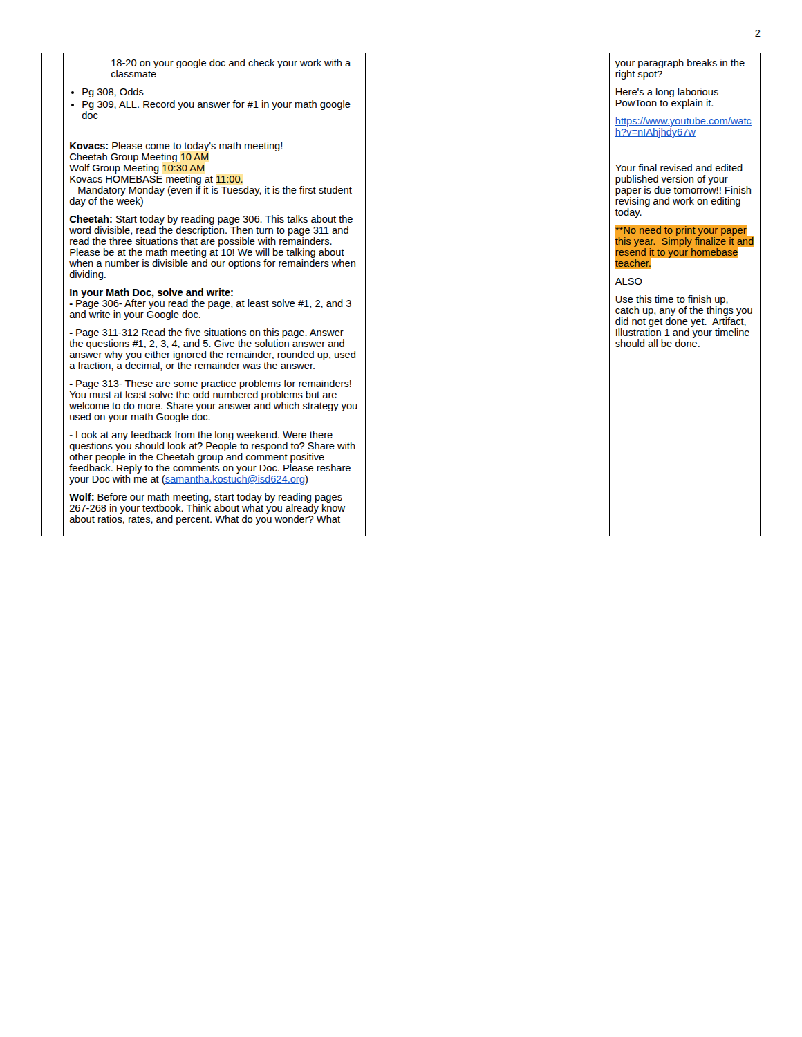2
| | 18-20 on your google doc and check your work with a classmate Pg 308, Odds Pg 309, ALL. Record you answer for #1 in your math google doc Kovacs: Please come to today's math meeting! Cheetah Group Meeting 10 AM Wolf Group Meeting 10:30 AM Kovacs HOMEBASE meeting at 11:00. Mandatory Monday (even if it is Tuesday, it is the first student day of the week) Cheetah: Start today by reading page 306. This talks about the word divisible, read the description. Then turn to page 311 and read the three situations that are possible with remainders. Please be at the math meeting at 10! We will be talking about when a number is divisible and our options for remainders when dividing. In your Math Doc, solve and write: - Page 306- After you read the page, at least solve #1, 2, and 3 and write in your Google doc. - Page 311-312 Read the five situations on this page. Answer the questions #1, 2, 3, 4, and 5. Give the solution answer and answer why you either ignored the remainder, rounded up, used a fraction, a decimal, or the remainder was the answer. - Page 313- These are some practice problems for remainders! You must at least solve the odd numbered problems but are welcome to do more. Share your answer and which strategy you used on your math Google doc. - Look at any feedback from the long weekend. Were there questions you should look at? People to respond to? Share with other people in the Cheetah group and comment positive feedback. Reply to the comments on your Doc. Please reshare your Doc with me at ( samantha.kostuch@isd624.org ) Wolf: Before our math meeting, start today by reading pages 267-268 in your textbook. Think about what you already know about ratios, rates, and percent. What do you wonder? What | | | your paragraph breaks in the right spot? Here's a long laborious PowToon to explain it. https://www.youtube.com/watch?v=nIAhjhdy67w Your final revised and edited published version of your paper is due tomorrow!! Finish revising and work on editing today. **No need to print your paper this year. Simply finalize it and resend it to your homebase teacher. ALSO Use this time to finish up, catch up, any of the things you did not get done yet. Artifact, Illustration 1 and your timeline should all be done. |